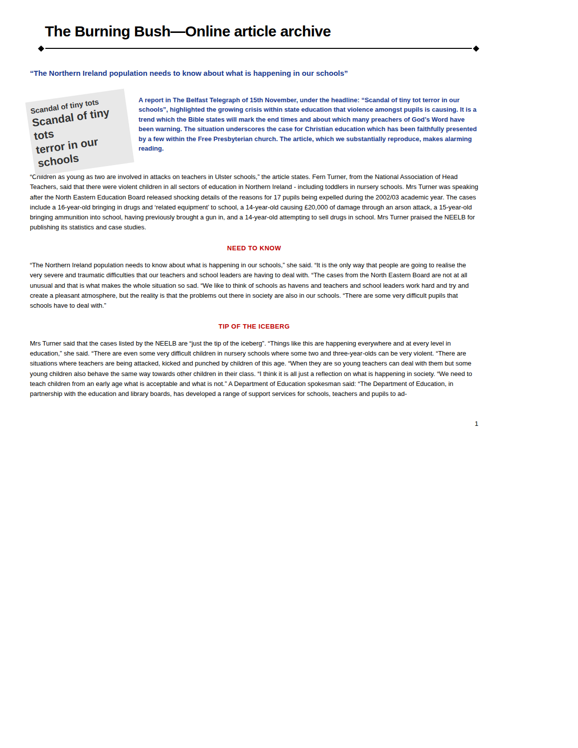The Burning Bush—Online article archive
“The Northern Ireland population needs to know about what is happening in our schools”
Scandal of tiny tots
Scandal of tiny tots
terror in our schools
A report in The Belfast Telegraph of 15th November, under the headline: “Scandal of tiny tot terror in our schools”, highlighted the growing crisis within state education that violence amongst pupils is causing. It is a trend which the Bible states will mark the end times and about which many preachers of God’s Word have been warning. The situation underscores the case for Christian education which has been faithfully presented by a few within the Free Presbyterian church. The article, which we substantially reproduce, makes alarming reading.
“Children as young as two are involved in attacks on teachers in Ulster schools,” the article states. Fern Turner, from the National Association of Head Teachers, said that there were violent children in all sectors of education in Northern Ireland - including toddlers in nursery schools. Mrs Turner was speaking after the North Eastern Education Board released shocking details of the reasons for 17 pupils being expelled during the 2002/03 academic year. The cases include a 16-year-old bringing in drugs and ‘related equipment’ to school, a 14-year-old causing £20,000 of damage through an arson attack, a 15-year-old bringing ammunition into school, having previously brought a gun in, and a 14-year-old attempting to sell drugs in school. Mrs Turner praised the NEELB for publishing its statistics and case studies.
NEED TO KNOW
“The Northern Ireland population needs to know about what is happening in our schools,” she said. “It is the only way that people are going to realise the very severe and traumatic difficulties that our teachers and school leaders are having to deal with. “The cases from the North Eastern Board are not at all unusual and that is what makes the whole situation so sad. “We like to think of schools as havens and teachers and school leaders work hard and try and create a pleasant atmosphere, but the reality is that the problems out there in society are also in our schools. “There are some very difficult pupils that schools have to deal with.”
TIP OF THE ICEBERG
Mrs Turner said that the cases listed by the NEELB are “just the tip of the iceberg”. “Things like this are happening everywhere and at every level in education,” she said. “There are even some very difficult children in nursery schools where some two and three-year-olds can be very violent. “There are situations where teachers are being attacked, kicked and punched by children of this age. “When they are so young teachers can deal with them but some young children also behave the same way towards other children in their class. “I think it is all just a reflection on what is happening in society. “We need to teach children from an early age what is acceptable and what is not.” A Department of Education spokesman said: “The Department of Education, in partnership with the education and library boards, has developed a range of support services for schools, teachers and pupils to ad-
1